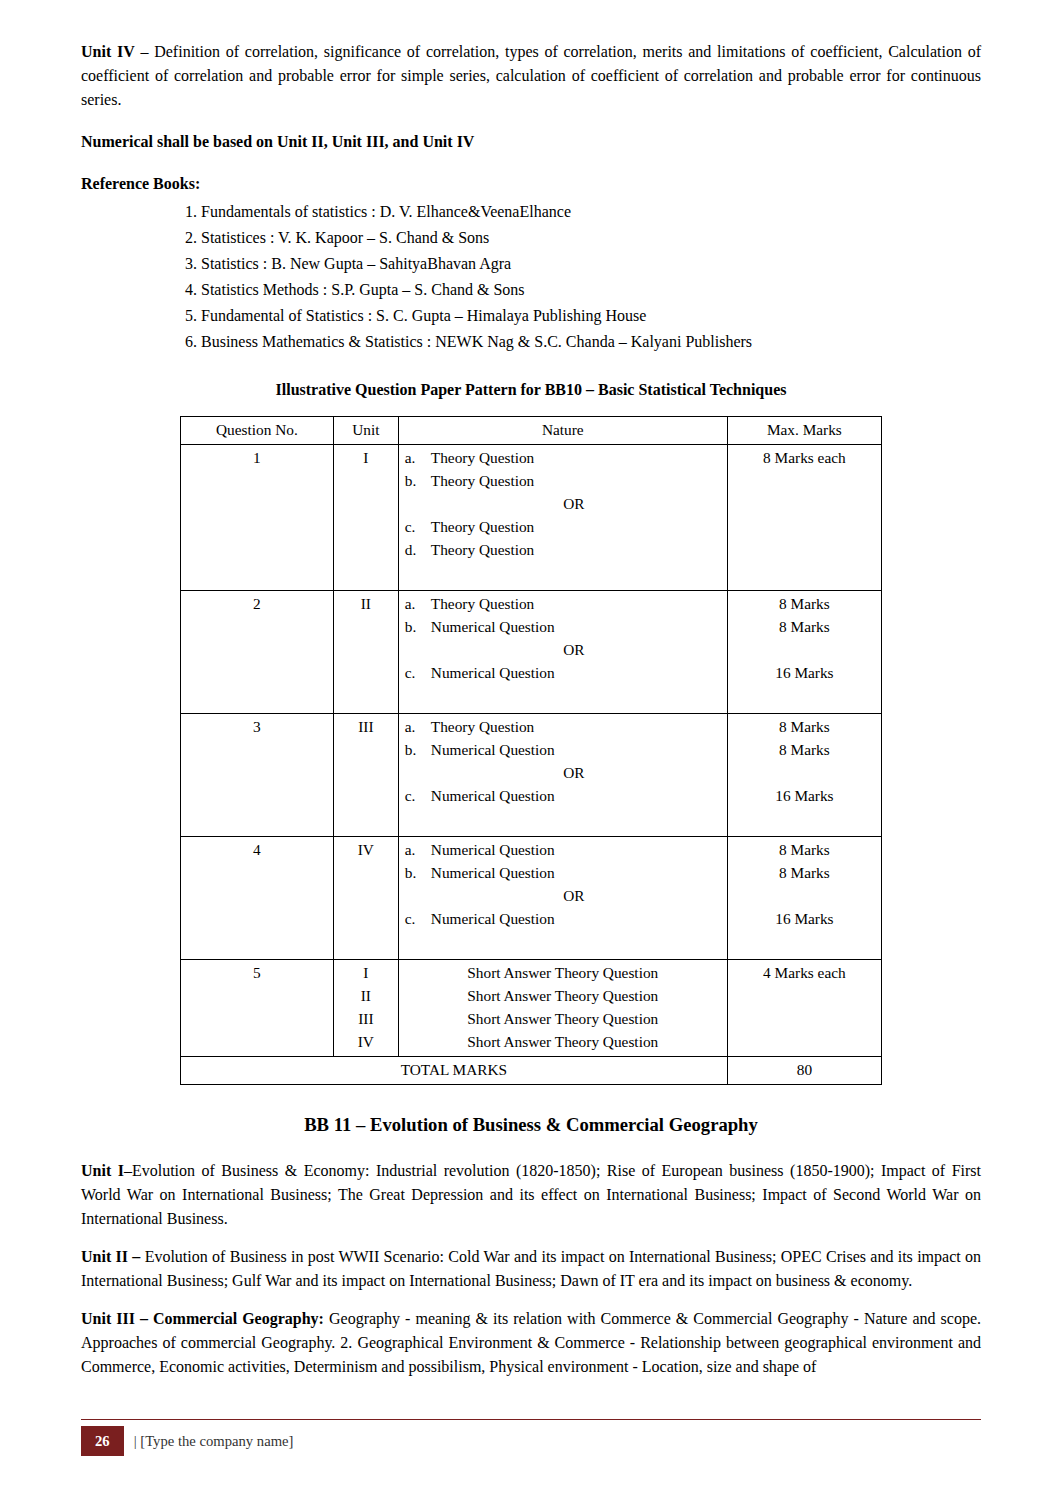Unit IV – Definition of correlation, significance of correlation, types of correlation, merits and limitations of coefficient, Calculation of coefficient of correlation and probable error for simple series, calculation of coefficient of correlation and probable error for continuous series.
Numerical shall be based on Unit II, Unit III, and Unit IV
Reference Books:
Fundamentals of statistics : D. V. Elhance&VeenaElhance
Statistices : V. K. Kapoor – S. Chand & Sons
Statistics : B. New Gupta – SahityaBhavan Agra
Statistics Methods : S.P. Gupta – S. Chand & Sons
Fundamental of Statistics : S. C. Gupta – Himalaya Publishing House
Business Mathematics & Statistics : NEWK Nag & S.C. Chanda – Kalyani Publishers
Illustrative Question Paper Pattern for BB10 – Basic Statistical Techniques
| Question No. | Unit | Nature | Max. Marks |
| --- | --- | --- | --- |
| 1 | I | / a. / Theory Question / / b. / Theory Question / / / OR / / c. / Theory Question / / d. / Theory Question / | 8 Marks each |
| 2 | II | / a. / Theory Question / / b. / Numerical Question / / / OR / / c. / Numerical Question / | 8 Marks 8 Marks 16 Marks |
| 3 | III | / a. / Theory Question / / b. / Numerical Question / / / OR / / c. / Numerical Question / | 8 Marks 8 Marks 16 Marks |
| 4 | IV | / a. / Numerical Question / / b. / Numerical Question / / / OR / / c. / Numerical Question / | 8 Marks 8 Marks 16 Marks |
| 5 | I II III IV | Short Answer Theory Question Short Answer Theory Question Short Answer Theory Question Short Answer Theory Question | 4 Marks each |
| TOTAL MARKS | 80 |
BB 11 – Evolution of Business & Commercial Geography
Unit I–Evolution of Business & Economy: Industrial revolution (1820-1850); Rise of European business (1850-1900); Impact of First World War on International Business; The Great Depression and its effect on International Business; Impact of Second World War on International Business.
Unit II – Evolution of Business in post WWII Scenario: Cold War and its impact on International Business; OPEC Crises and its impact on International Business; Gulf War and its impact on International Business; Dawn of IT era and its impact on business & economy.
Unit III – Commercial Geography: Geography - meaning & its relation with Commerce & Commercial Geography - Nature and scope. Approaches of commercial Geography. 2. Geographical Environment & Commerce - Relationship between geographical environment and Commerce, Economic activities, Determinism and possibilism, Physical environment - Location, size and shape of
26| [Type the company name]